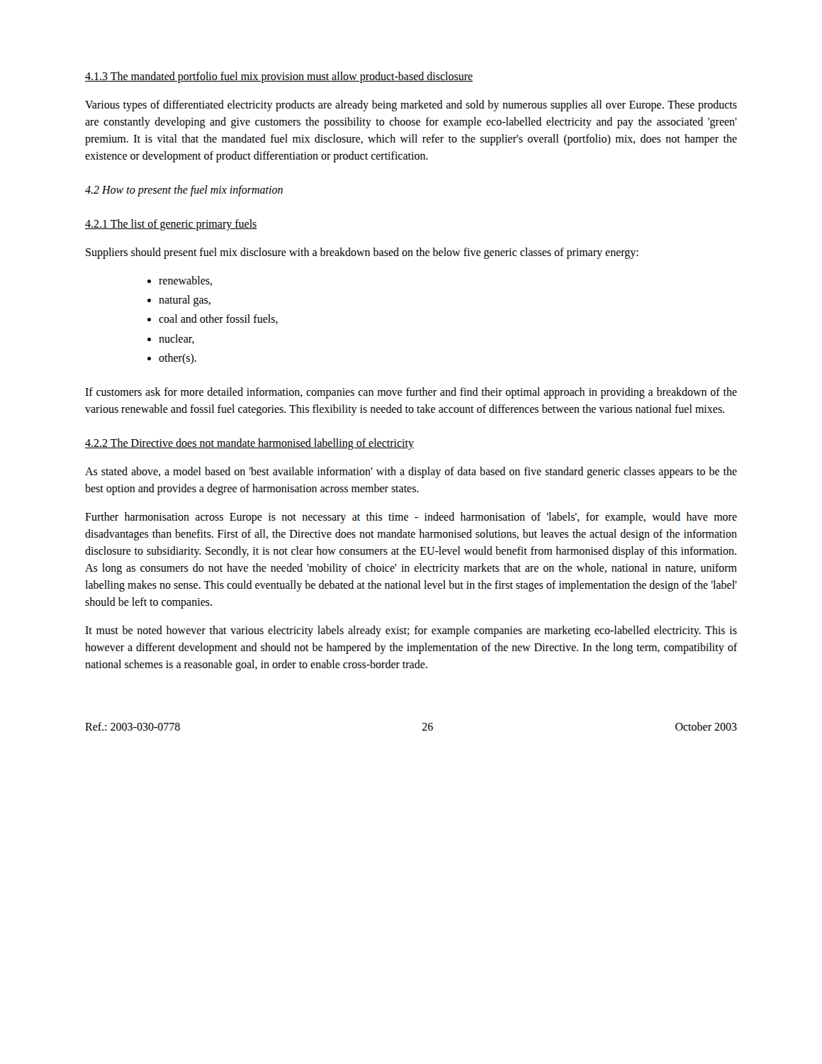4.1.3 The mandated portfolio fuel mix provision must allow product-based disclosure
Various types of differentiated electricity products are already being marketed and sold by numerous supplies all over Europe. These products are constantly developing and give customers the possibility to choose for example eco-labelled electricity and pay the associated 'green' premium. It is vital that the mandated fuel mix disclosure, which will refer to the supplier's overall (portfolio) mix, does not hamper the existence or development of product differentiation or product certification.
4.2 How to present the fuel mix information
4.2.1 The list of generic primary fuels
Suppliers should present fuel mix disclosure with a breakdown based on the below five generic classes of primary energy:
renewables,
natural gas,
coal and other fossil fuels,
nuclear,
other(s).
If customers ask for more detailed information, companies can move further and find their optimal approach in providing a breakdown of the various renewable and fossil fuel categories. This flexibility is needed to take account of differences between the various national fuel mixes.
4.2.2 The Directive does not mandate harmonised labelling of electricity
As stated above, a model based on 'best available information' with a display of data based on five standard generic classes appears to be the best option and provides a degree of harmonisation across member states.
Further harmonisation across Europe is not necessary at this time - indeed harmonisation of 'labels', for example, would have more disadvantages than benefits. First of all, the Directive does not mandate harmonised solutions, but leaves the actual design of the information disclosure to subsidiarity. Secondly, it is not clear how consumers at the EU-level would benefit from harmonised display of this information. As long as consumers do not have the needed 'mobility of choice' in electricity markets that are on the whole, national in nature, uniform labelling makes no sense. This could eventually be debated at the national level but in the first stages of implementation the design of the 'label' should be left to companies.
It must be noted however that various electricity labels already exist; for example companies are marketing eco-labelled electricity. This is however a different development and should not be hampered by the implementation of the new Directive. In the long term, compatibility of national schemes is a reasonable goal, in order to enable cross-border trade.
Ref.: 2003-030-0778 26 October 2003